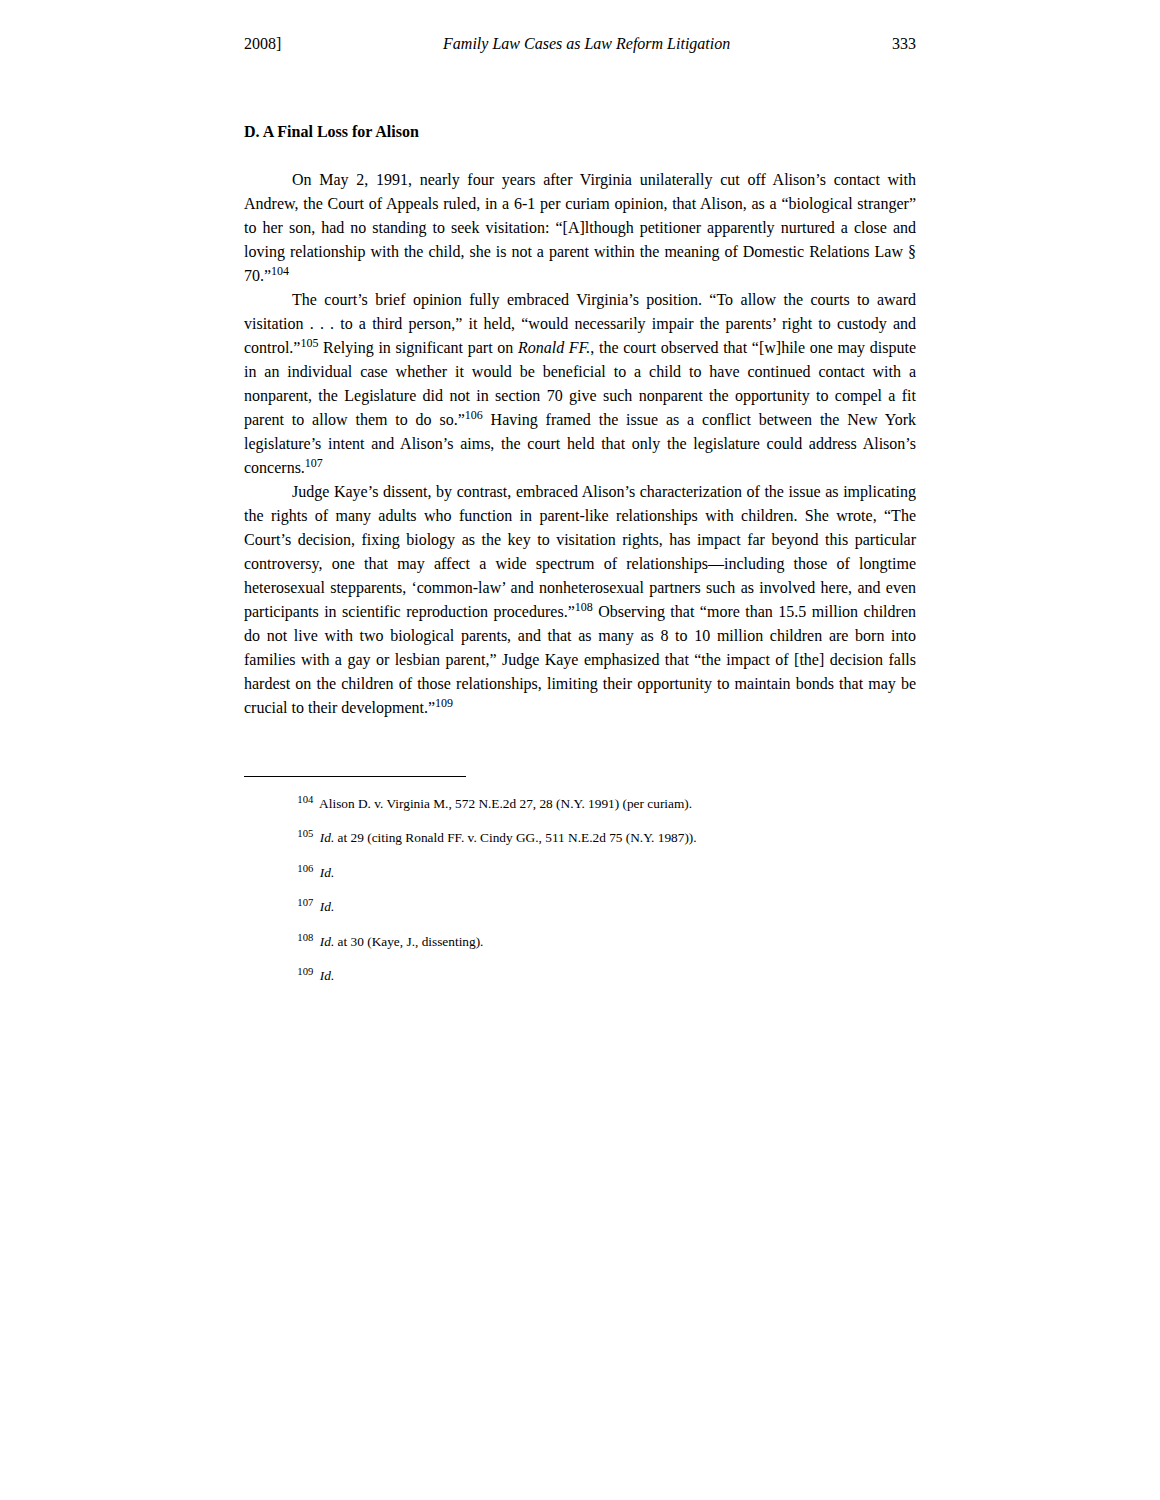2008] Family Law Cases as Law Reform Litigation 333
D. A Final Loss for Alison
On May 2, 1991, nearly four years after Virginia unilaterally cut off Alison’s contact with Andrew, the Court of Appeals ruled, in a 6-1 per curiam opinion, that Alison, as a “biological stranger” to her son, had no standing to seek visitation: “[A]lthough petitioner apparently nurtured a close and loving relationship with the child, she is not a parent within the meaning of Domestic Relations Law § 70.”104
The court’s brief opinion fully embraced Virginia’s position. “To allow the courts to award visitation . . . to a third person,” it held, “would necessarily impair the parents’ right to custody and control.”105 Relying in significant part on Ronald FF., the court observed that “[w]hile one may dispute in an individual case whether it would be beneficial to a child to have continued contact with a nonparent, the Legislature did not in section 70 give such nonparent the opportunity to compel a fit parent to allow them to do so.”106 Having framed the issue as a conflict between the New York legislature’s intent and Alison’s aims, the court held that only the legislature could address Alison’s concerns.107
Judge Kaye’s dissent, by contrast, embraced Alison’s characterization of the issue as implicating the rights of many adults who function in parent-like relationships with children. She wrote, “The Court’s decision, fixing biology as the key to visitation rights, has impact far beyond this particular controversy, one that may affect a wide spectrum of relationships—including those of longtime heterosexual stepparents, ‘common-law’ and nonheterosexual partners such as involved here, and even participants in scientific reproduction procedures.”108 Observing that “more than 15.5 million children do not live with two biological parents, and that as many as 8 to 10 million children are born into families with a gay or lesbian parent,” Judge Kaye emphasized that “the impact of [the] decision falls hardest on the children of those relationships, limiting their opportunity to maintain bonds that may be crucial to their development.”109
104 Alison D. v. Virginia M., 572 N.E.2d 27, 28 (N.Y. 1991) (per curiam).
105 Id. at 29 (citing Ronald FF. v. Cindy GG., 511 N.E.2d 75 (N.Y. 1987)).
106 Id.
107 Id.
108 Id. at 30 (Kaye, J., dissenting).
109 Id.